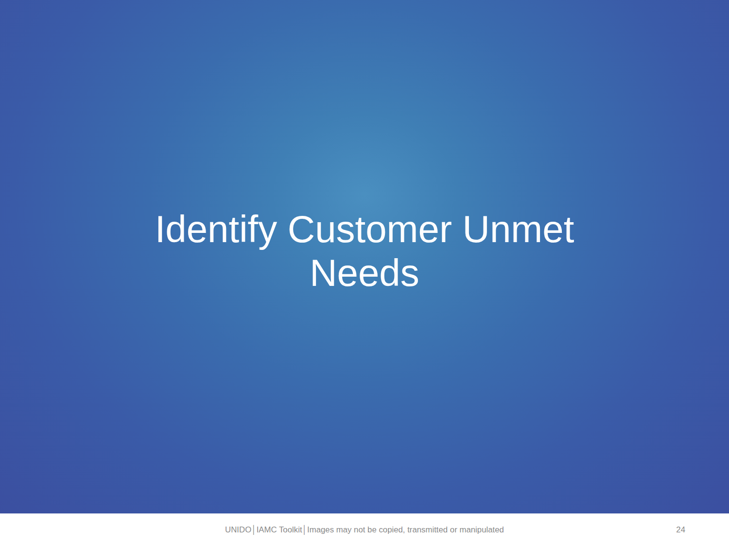Identify Customer Unmet Needs
UNIDO│IAMC Toolkit│Images may not be copied, transmitted or manipulated 24